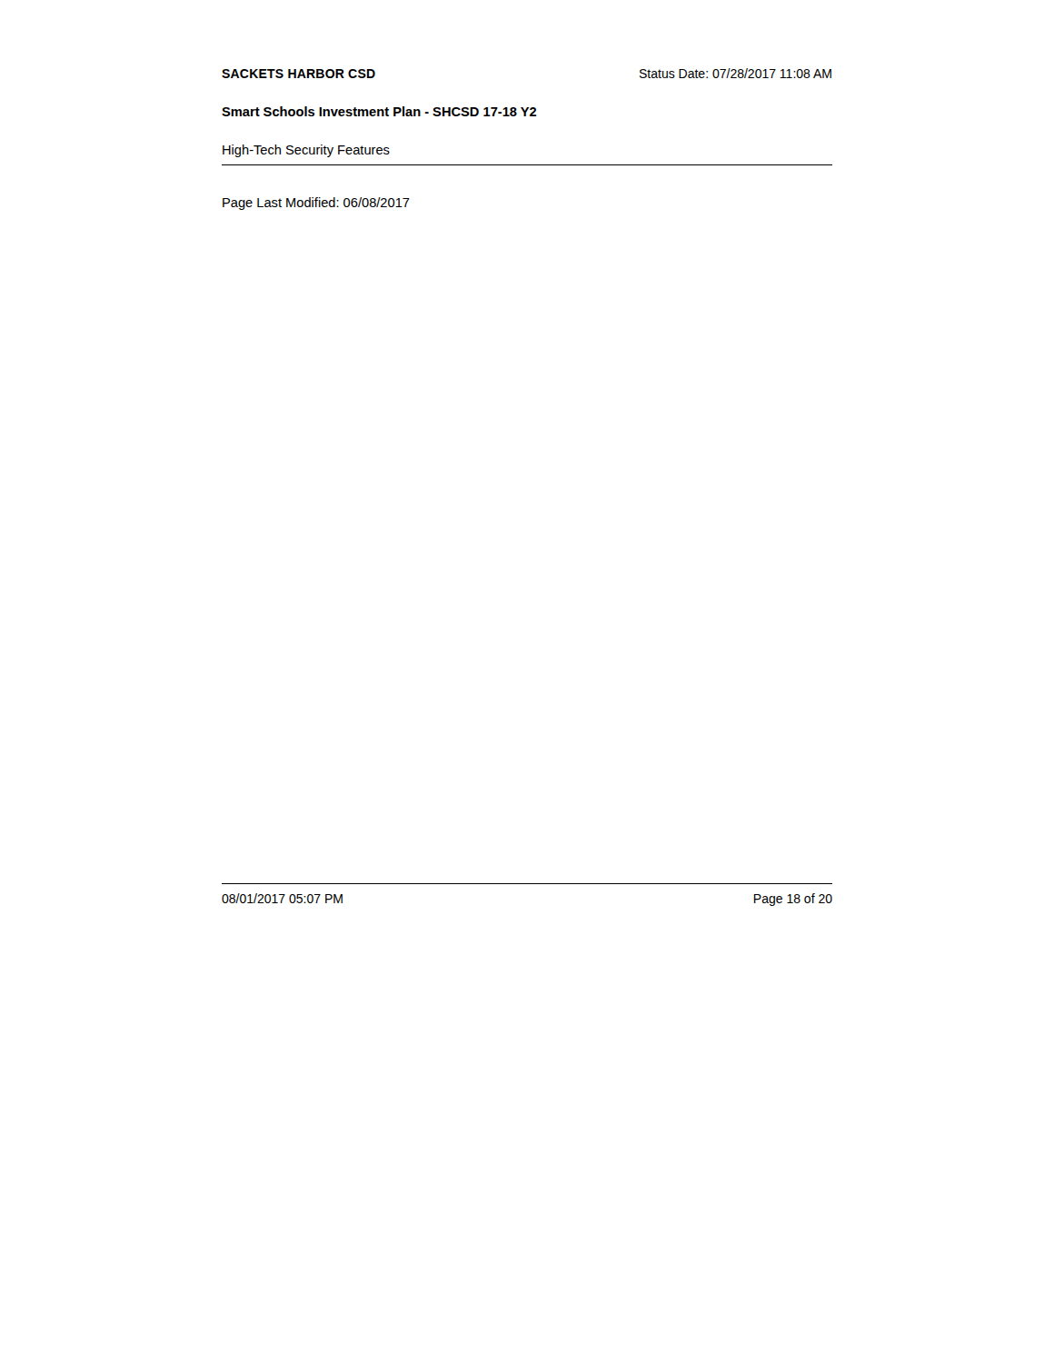SACKETS HARBOR CSD
Status Date: 07/28/2017 11:08 AM
Smart Schools Investment Plan - SHCSD 17-18 Y2
High-Tech Security Features
Page Last Modified: 06/08/2017
08/01/2017 05:07 PM
Page 18 of 20